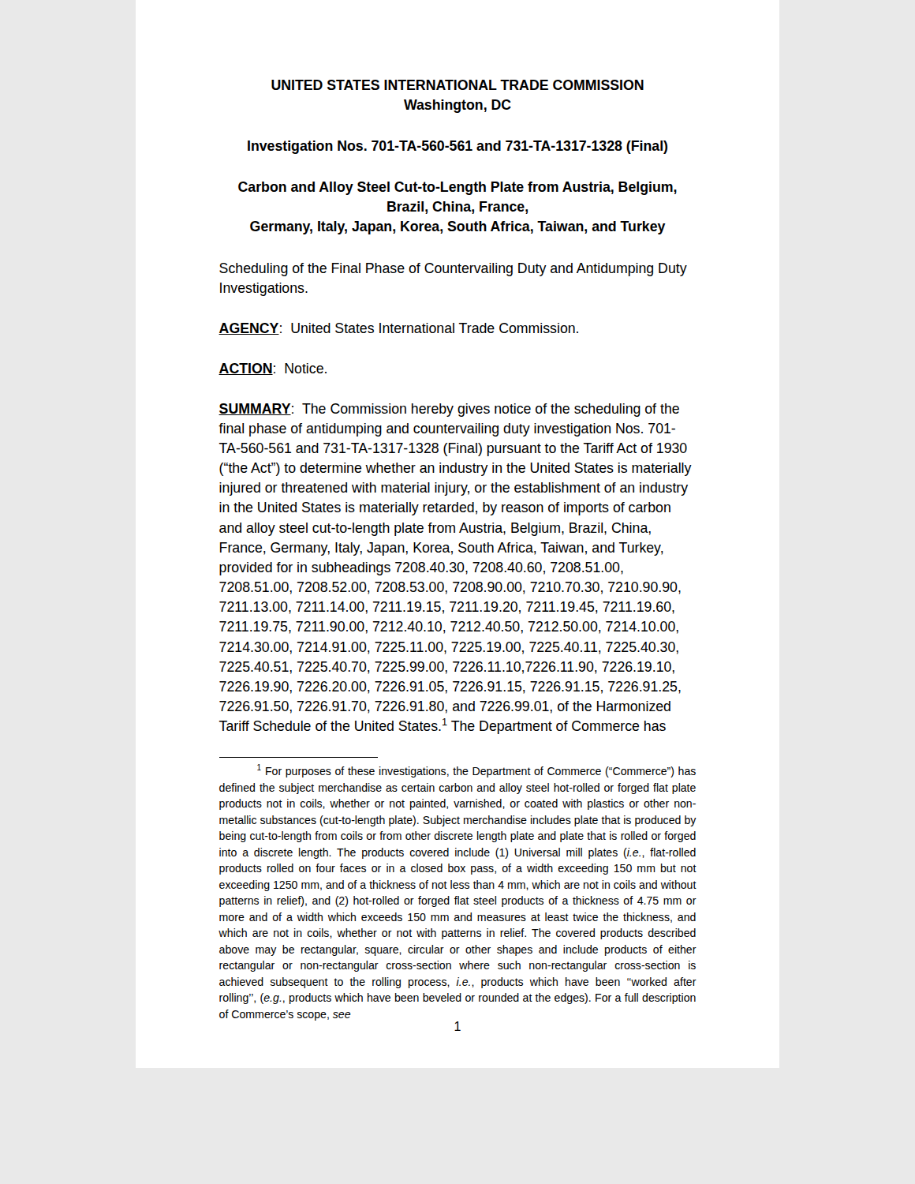UNITED STATES INTERNATIONAL TRADE COMMISSION
Washington, DC
Investigation Nos. 701-TA-560-561 and 731-TA-1317-1328 (Final)
Carbon and Alloy Steel Cut-to-Length Plate from Austria, Belgium, Brazil, China, France,
Germany, Italy, Japan, Korea, South Africa, Taiwan, and Turkey
Scheduling of the Final Phase of Countervailing Duty and Antidumping Duty Investigations.
AGENCY: United States International Trade Commission.
ACTION: Notice.
SUMMARY: The Commission hereby gives notice of the scheduling of the final phase of antidumping and countervailing duty investigation Nos. 701-TA-560-561 and 731-TA-1317-1328 (Final) pursuant to the Tariff Act of 1930 (“the Act”) to determine whether an industry in the United States is materially injured or threatened with material injury, or the establishment of an industry in the United States is materially retarded, by reason of imports of carbon and alloy steel cut-to-length plate from Austria, Belgium, Brazil, China, France, Germany, Italy, Japan, Korea, South Africa, Taiwan, and Turkey, provided for in subheadings 7208.40.30, 7208.40.60, 7208.51.00, 7208.51.00, 7208.52.00, 7208.53.00, 7208.90.00, 7210.70.30, 7210.90.90, 7211.13.00, 7211.14.00, 7211.19.15, 7211.19.20, 7211.19.45, 7211.19.60, 7211.19.75, 7211.90.00, 7212.40.10, 7212.40.50, 7212.50.00, 7214.10.00, 7214.30.00, 7214.91.00, 7225.11.00, 7225.19.00, 7225.40.11, 7225.40.30, 7225.40.51, 7225.40.70, 7225.99.00, 7226.11.10,7226.11.90, 7226.19.10, 7226.19.90, 7226.20.00, 7226.91.05, 7226.91.15, 7226.91.15, 7226.91.25, 7226.91.50, 7226.91.70, 7226.91.80, and 7226.99.01, of the Harmonized Tariff Schedule of the United States.1 The Department of Commerce has
1 For purposes of these investigations, the Department of Commerce (“Commerce”) has defined the subject merchandise as certain carbon and alloy steel hot-rolled or forged flat plate products not in coils, whether or not painted, varnished, or coated with plastics or other non-metallic substances (cut-to-length plate). Subject merchandise includes plate that is produced by being cut-to-length from coils or from other discrete length plate and plate that is rolled or forged into a discrete length. The products covered include (1) Universal mill plates (i.e., flat-rolled products rolled on four faces or in a closed box pass, of a width exceeding 150 mm but not exceeding 1250 mm, and of a thickness of not less than 4 mm, which are not in coils and without patterns in relief), and (2) hot-rolled or forged flat steel products of a thickness of 4.75 mm or more and of a width which exceeds 150 mm and measures at least twice the thickness, and which are not in coils, whether or not with patterns in relief. The covered products described above may be rectangular, square, circular or other shapes and include products of either rectangular or non-rectangular cross-section where such non-rectangular cross-section is achieved subsequent to the rolling process, i.e., products which have been ‘‘worked after rolling’’, (e.g., products which have been beveled or rounded at the edges). For a full description of Commerce’s scope, see
1